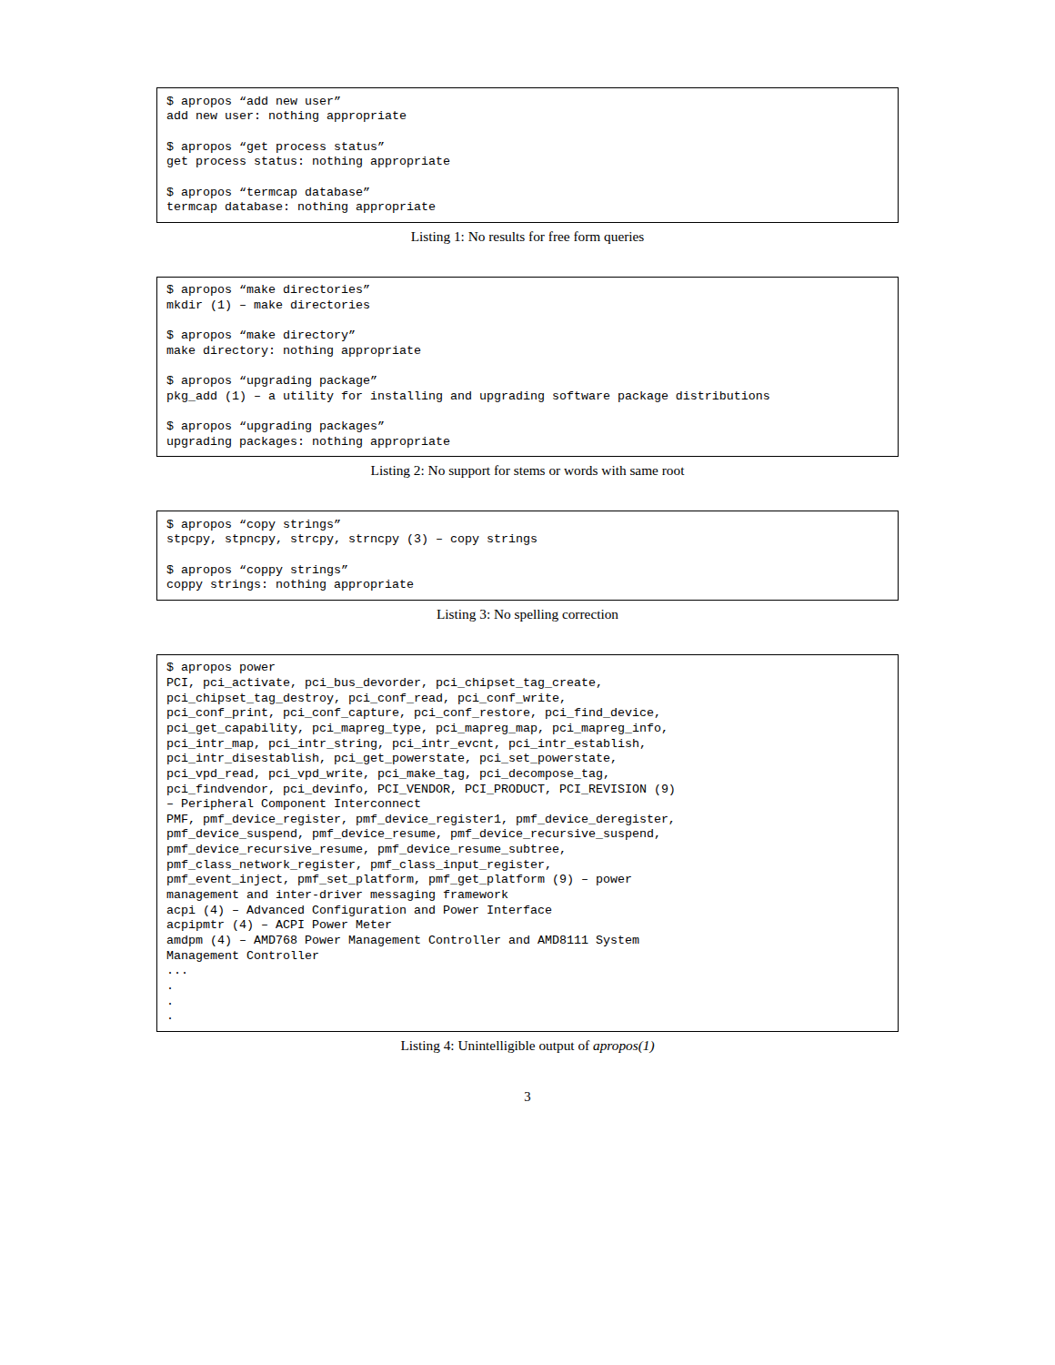$ apropos “add new user” add new user: nothing appropriate $ apropos “get process status” get process status: nothing appropriate $ apropos “termcap database” termcap database: nothing appropriate
Listing 1: No results for free form queries
$ apropos “make directories” mkdir (1) – make directories $ apropos “make directory” make directory: nothing appropriate $ apropos “upgrading package” pkg_add (1) – a utility for installing and upgrading software package distributions $ apropos “upgrading packages” upgrading packages: nothing appropriate
Listing 2: No support for stems or words with same root
$ apropos “copy strings” stpcpy, stpncpy, strcpy, strncpy (3) – copy strings $ apropos “coppy strings” coppy strings: nothing appropriate
Listing 3: No spelling correction
$ apropos power PCI, pci_activate, pci_bus_devorder, pci_chipset_tag_create, pci_chipset_tag_destroy, pci_conf_read, pci_conf_write, pci_conf_print, pci_conf_capture, pci_conf_restore, pci_find_device, pci_get_capability, pci_mapreg_type, pci_mapreg_map, pci_mapreg_info, pci_intr_map, pci_intr_string, pci_intr_evcnt, pci_intr_establish, pci_intr_disestablish, pci_get_powerstate, pci_set_powerstate, pci_vpd_read, pci_vpd_write, pci_make_tag, pci_decompose_tag, pci_findvendor, pci_devinfo, PCI_VENDOR, PCI_PRODUCT, PCI_REVISION (9) – Peripheral Component Interconnect PMF, pmf_device_register, pmf_device_register1, pmf_device_deregister, pmf_device_suspend, pmf_device_resume, pmf_device_recursive_suspend, pmf_device_recursive_resume, pmf_device_resume_subtree, pmf_class_network_register, pmf_class_input_register, pmf_event_inject, pmf_set_platform, pmf_get_platform (9) – power management and inter-driver messaging framework acpi (4) – Advanced Configuration and Power Interface acpipmtr (4) – ACPI Power Meter amdpm (4) – AMD768 Power Management Controller and AMD8111 System Management Controller ... . . .
Listing 4: Unintelligible output of apropos(1)
3